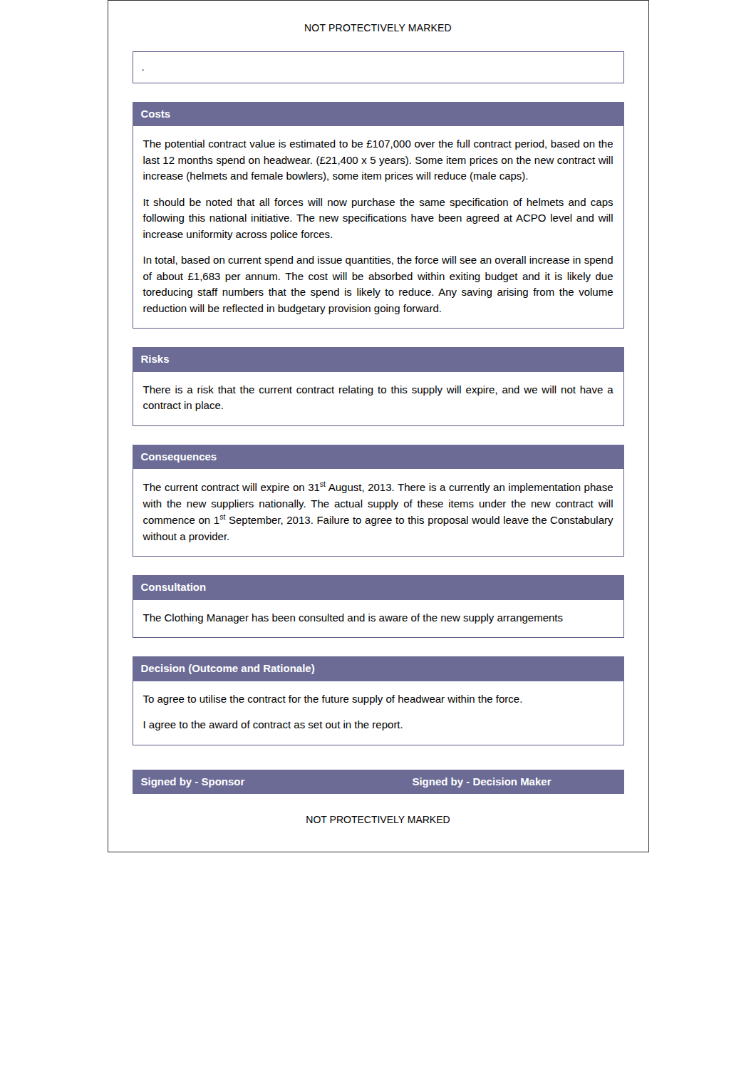NOT PROTECTIVELY MARKED
.
Costs
The potential contract value is estimated to be £107,000 over the full contract period, based on the last 12 months spend on headwear. (£21,400 x 5 years). Some item prices on the new contract will increase (helmets and female bowlers), some item prices will reduce (male caps).
It should be noted that all forces will now purchase the same specification of helmets and caps following this national initiative. The new specifications have been agreed at ACPO level and will increase uniformity across police forces.
In total, based on current spend and issue quantities, the force will see an overall increase in spend of about £1,683 per annum. The cost will be absorbed within exiting budget and it is likely due toreducing staff numbers that the spend is likely to reduce. Any saving arising from the volume reduction will be reflected in budgetary provision going forward.
Risks
There is a risk that the current contract relating to this supply will expire, and we will not have a contract in place.
Consequences
The current contract will expire on 31st August, 2013. There is a currently an implementation phase with the new suppliers nationally. The actual supply of these items under the new contract will commence on 1st September, 2013. Failure to agree to this proposal would leave the Constabulary without a provider.
Consultation
The Clothing Manager has been consulted and is aware of the new supply arrangements
Decision (Outcome and Rationale)
To agree to utilise the contract for the future supply of headwear within the force.
I agree to the award of contract as set out in the report.
Signed by - Sponsor Signed by - Decision Maker
NOT PROTECTIVELY MARKED